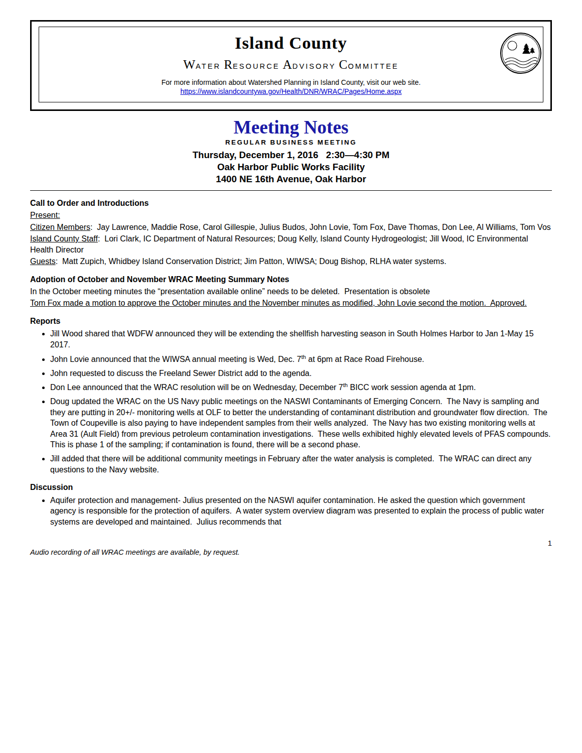Island County
WATER RESOURCE ADVISORY COMMITTEE
For more information about Watershed Planning in Island County, visit our web site.
https://www.islandcountywa.gov/Health/DNR/WRAC/Pages/Home.aspx
Meeting Notes
REGULAR BUSINESS MEETING
Thursday, December 1, 2016 2:30—4:30 PM
Oak Harbor Public Works Facility
1400 NE 16th Avenue, Oak Harbor
Call to Order and Introductions
Present:
Citizen Members: Jay Lawrence, Maddie Rose, Carol Gillespie, Julius Budos, John Lovie, Tom Fox, Dave Thomas, Don Lee, Al Williams, Tom Vos
Island County Staff: Lori Clark, IC Department of Natural Resources; Doug Kelly, Island County Hydrogeologist; Jill Wood, IC Environmental Health Director
Guests: Matt Zupich, Whidbey Island Conservation District; Jim Patton, WIWSA; Doug Bishop, RLHA water systems.
Adoption of October and November WRAC Meeting Summary Notes
In the October meeting minutes the “presentation available online” needs to be deleted. Presentation is obsolete
Tom Fox made a motion to approve the October minutes and the November minutes as modified, John Lovie second the motion. Approved.
Reports
Jill Wood shared that WDFW announced they will be extending the shellfish harvesting season in South Holmes Harbor to Jan 1-May 15 2017.
John Lovie announced that the WIWSA annual meeting is Wed, Dec. 7th at 6pm at Race Road Firehouse.
John requested to discuss the Freeland Sewer District add to the agenda.
Don Lee announced that the WRAC resolution will be on Wednesday, December 7th BICC work session agenda at 1pm.
Doug updated the WRAC on the US Navy public meetings on the NASWI Contaminants of Emerging Concern. The Navy is sampling and they are putting in 20+/- monitoring wells at OLF to better the understanding of contaminant distribution and groundwater flow direction. The Town of Coupeville is also paying to have independent samples from their wells analyzed. The Navy has two existing monitoring wells at Area 31 (Ault Field) from previous petroleum contamination investigations. These wells exhibited highly elevated levels of PFAS compounds. This is phase 1 of the sampling; if contamination is found, there will be a second phase.
Jill added that there will be additional community meetings in February after the water analysis is completed. The WRAC can direct any questions to the Navy website.
Discussion
Aquifer protection and management- Julius presented on the NASWI aquifer contamination. He asked the question which government agency is responsible for the protection of aquifers. A water system overview diagram was presented to explain the process of public water systems are developed and maintained. Julius recommends that
1 Audio recording of all WRAC meetings are available, by request.